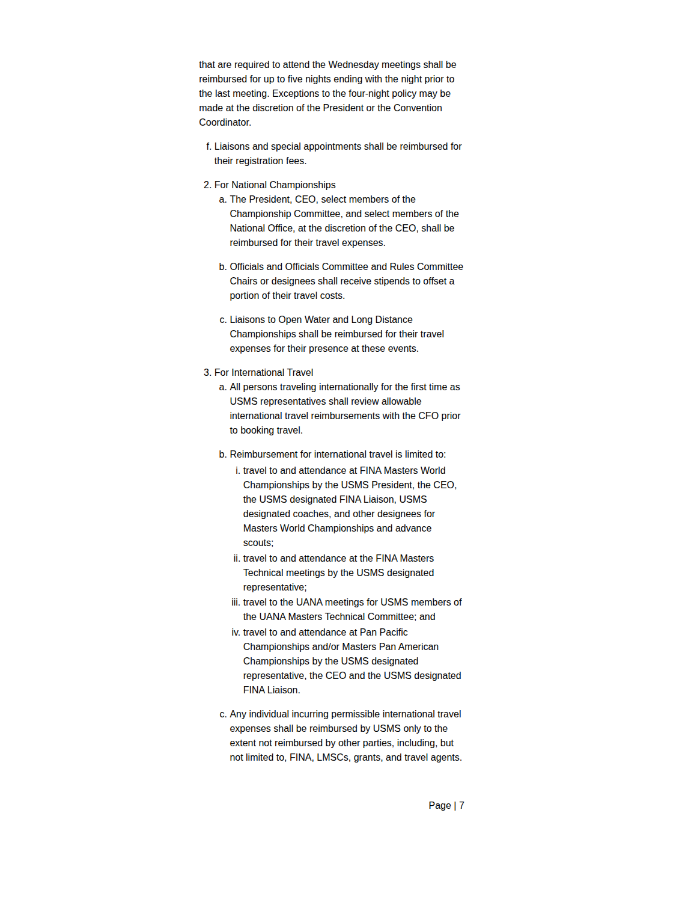that are required to attend the Wednesday meetings shall be reimbursed for up to five nights ending with the night prior to the last meeting. Exceptions to the four-night policy may be made at the discretion of the President or the Convention Coordinator.
Liaisons and special appointments shall be reimbursed for their registration fees.
For National Championships
The President, CEO, select members of the Championship Committee, and select members of the National Office, at the discretion of the CEO, shall be reimbursed for their travel expenses.
Officials and Officials Committee and Rules Committee Chairs or designees shall receive stipends to offset a portion of their travel costs.
Liaisons to Open Water and Long Distance Championships shall be reimbursed for their travel expenses for their presence at these events.
For International Travel
All persons traveling internationally for the first time as USMS representatives shall review allowable international travel reimbursements with the CFO prior to booking travel.
Reimbursement for international travel is limited to:
travel to and attendance at FINA Masters World Championships by the USMS President, the CEO, the USMS designated FINA Liaison, USMS designated coaches, and other designees for Masters World Championships and advance scouts;
travel to and attendance at the FINA Masters Technical meetings by the USMS designated representative;
travel to the UANA meetings for USMS members of the UANA Masters Technical Committee; and
travel to and attendance at Pan Pacific Championships and/or Masters Pan American Championships by the USMS designated representative, the CEO and the USMS designated FINA Liaison.
Any individual incurring permissible international travel expenses shall be reimbursed by USMS only to the extent not reimbursed by other parties, including, but not limited to, FINA, LMSCs, grants, and travel agents.
Page | 7